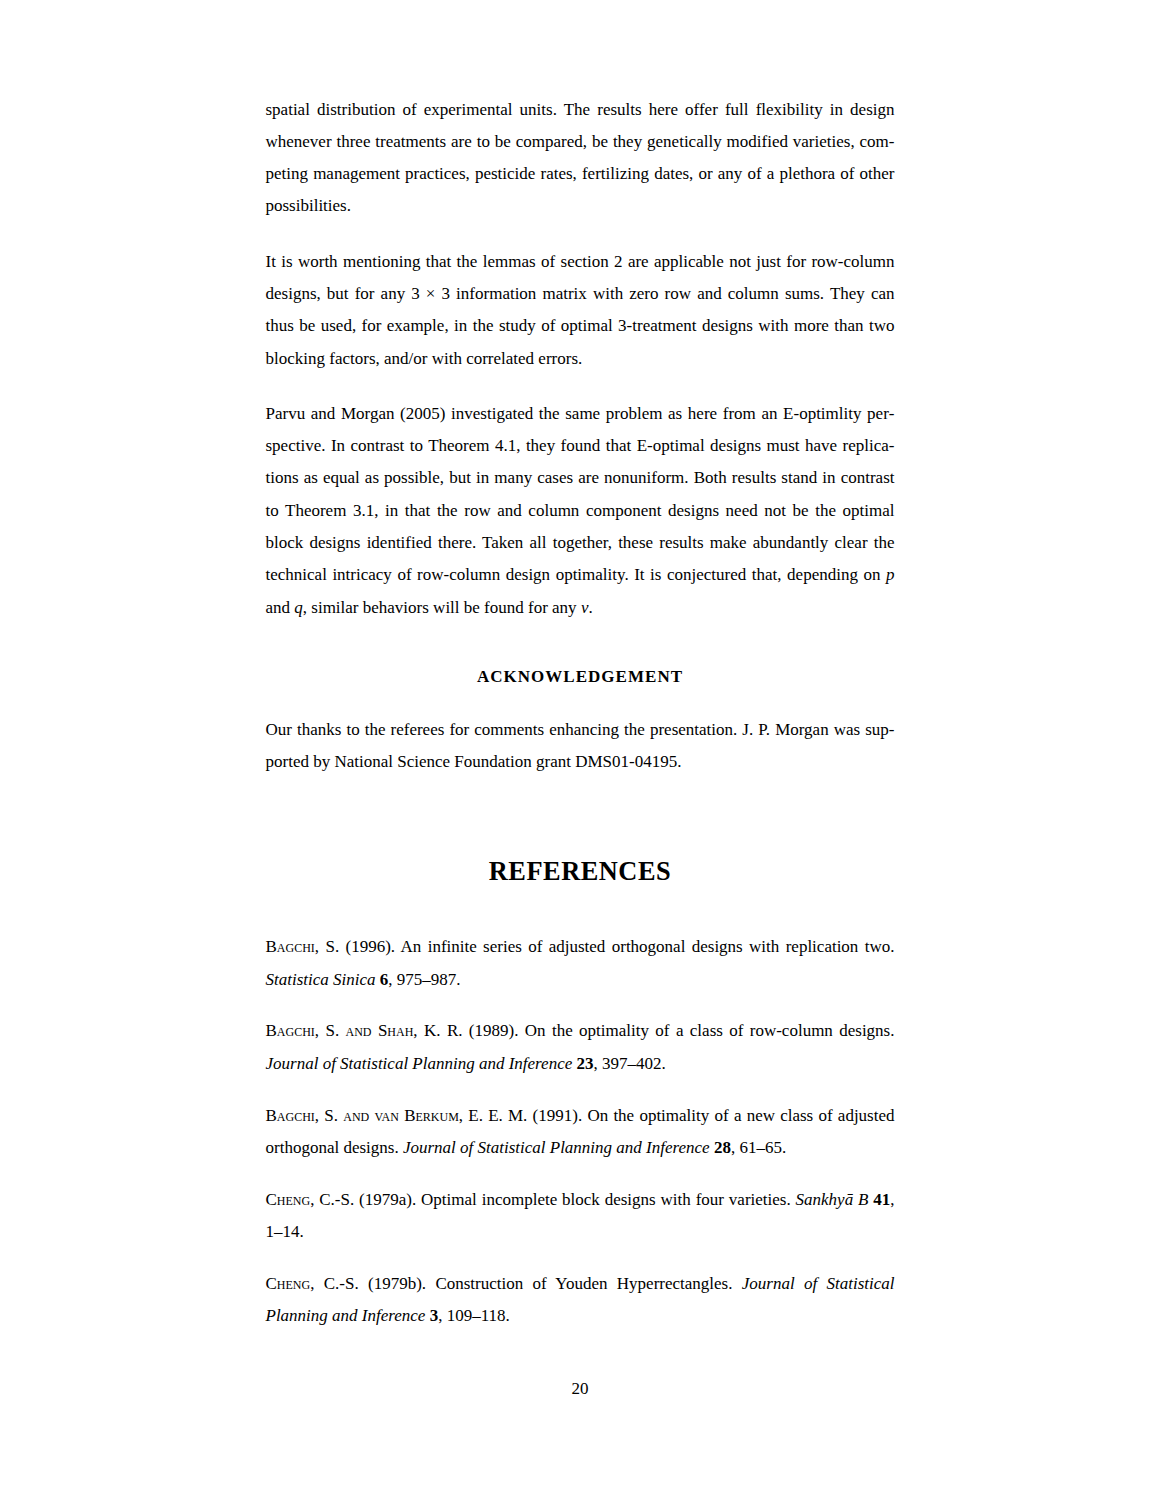spatial distribution of experimental units. The results here offer full flexibility in design whenever three treatments are to be compared, be they genetically modified varieties, competing management practices, pesticide rates, fertilizing dates, or any of a plethora of other possibilities.
It is worth mentioning that the lemmas of section 2 are applicable not just for row-column designs, but for any 3 × 3 information matrix with zero row and column sums. They can thus be used, for example, in the study of optimal 3-treatment designs with more than two blocking factors, and/or with correlated errors.
Parvu and Morgan (2005) investigated the same problem as here from an E-optimlity perspective. In contrast to Theorem 4.1, they found that E-optimal designs must have replications as equal as possible, but in many cases are nonuniform. Both results stand in contrast to Theorem 3.1, in that the row and column component designs need not be the optimal block designs identified there. Taken all together, these results make abundantly clear the technical intricacy of row-column design optimality. It is conjectured that, depending on p and q, similar behaviors will be found for any v.
ACKNOWLEDGEMENT
Our thanks to the referees for comments enhancing the presentation. J. P. Morgan was supported by National Science Foundation grant DMS01-04195.
REFERENCES
Bagchi, S. (1996). An infinite series of adjusted orthogonal designs with replication two. Statistica Sinica 6, 975–987.
Bagchi, S. and Shah, K. R. (1989). On the optimality of a class of row-column designs. Journal of Statistical Planning and Inference 23, 397–402.
Bagchi, S. and van Berkum, E. E. M. (1991). On the optimality of a new class of adjusted orthogonal designs. Journal of Statistical Planning and Inference 28, 61–65.
Cheng, C.-S. (1979a). Optimal incomplete block designs with four varieties. Sankhyā B 41, 1–14.
Cheng, C.-S. (1979b). Construction of Youden Hyperrectangles. Journal of Statistical Planning and Inference 3, 109–118.
20